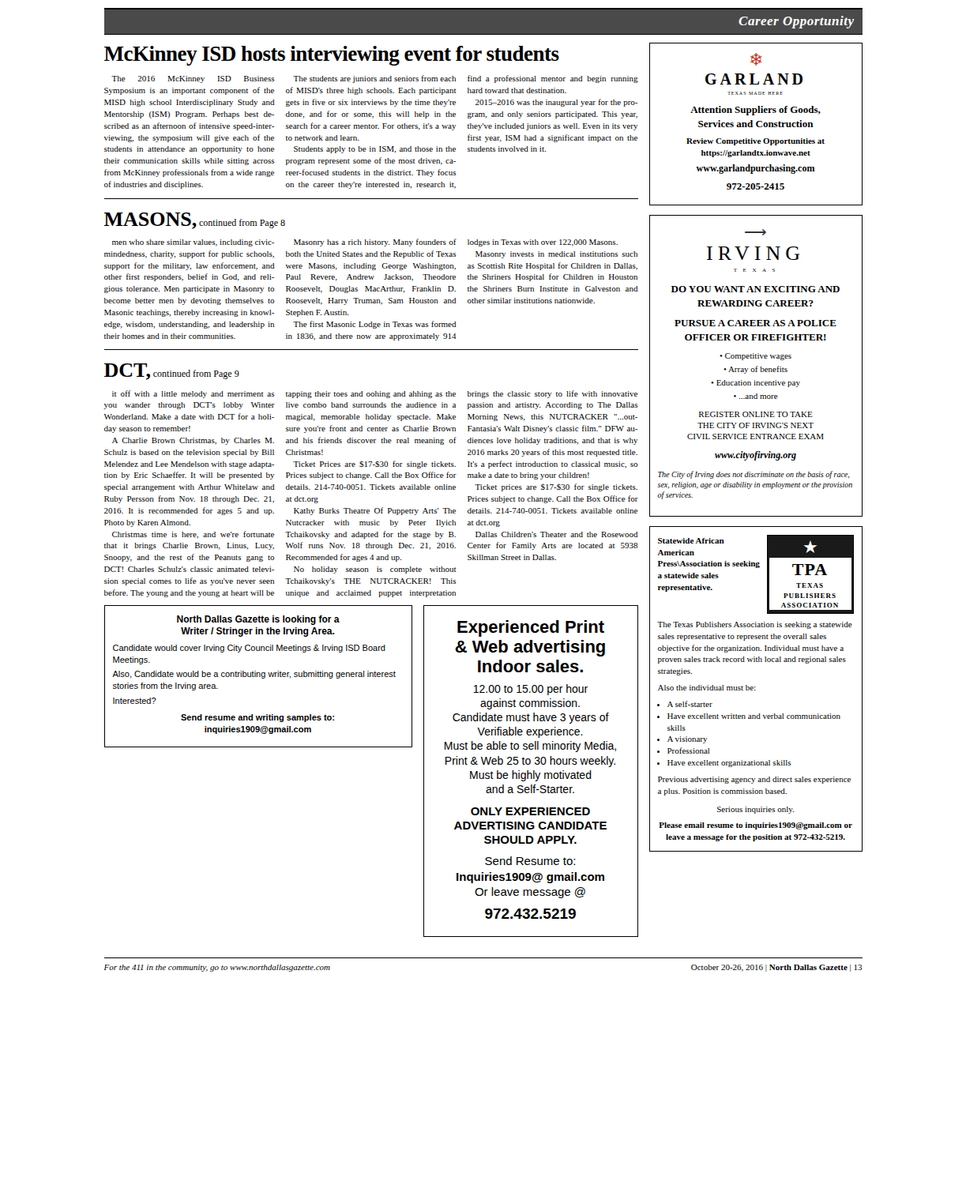Career Opportunity
McKinney ISD hosts interviewing event for students
The 2016 McKinney ISD Business Symposium is an important component of the MISD high school Interdisciplinary Study and Mentorship (ISM) Program. Perhaps best described as an afternoon of intensive speed-interviewing, the symposium will give each of the students in attendance an opportunity to hone their communication skills while sitting across from McKinney professionals from a wide range of industries and disciplines.
The students are juniors and seniors from each of MISD's three high schools. Each participant gets in five or six interviews by the time they're done, and for or some, this will help in the search for a career mentor. For others, it's a way to network and learn.
Students apply to be in ISM, and those in the program represent some of the most driven, career-focused students in the district. They focus on the career they're interested in, research it, find a professional mentor and begin running hard toward that destination.
2015–2016 was the inaugural year for the program, and only seniors participated. This year, they've included juniors as well. Even in its very first year, ISM had a significant impact on the students involved in it.
MASONS,
continued from Page 8
men who share similar values, including civic-mindedness, charity, support for public schools, support for the military, law enforcement, and other first responders, belief in God, and religious tolerance. Men participate in Masonry to become better men by devoting themselves to Masonic teachings, thereby increasing in knowledge, wisdom, understanding, and leadership in their homes and in their communities.
Masonry has a rich history. Many founders of both the United States and the Republic of Texas were Masons, including George Washington, Paul Revere, Andrew Jackson, Theodore Roosevelt, Douglas MacArthur, Franklin D. Roosevelt, Harry Truman, Sam Houston and Stephen F. Austin.
The first Masonic Lodge in Texas was formed in 1836, and there now are approximately 914 lodges in Texas with over 122,000 Masons.
Masonry invests in medical institutions such as Scottish Rite Hospital for Children in Dallas, the Shriners Hospital for Children in Houston the Shriners Burn Institute in Galveston and other similar institutions nationwide.
DCT,
continued from Page 9
it off with a little melody and merriment as you wander through DCT's lobby Winter Wonderland. Make a date with DCT for a holiday season to remember!
A Charlie Brown Christmas, by Charles M. Schulz is based on the television special by Bill Melendez and Lee Mendelson with stage adaptation by Eric Schaeffer. It will be presented by special arrangement with Arthur Whitelaw and Ruby Persson from Nov. 18 through Dec. 21, 2016. It is recommended for ages 5 and up. Photo by Karen Almond.
Christmas time is here, and we're fortunate that it brings Charlie Brown, Linus, Lucy, Snoopy, and the rest of the Peanuts gang to DCT! Charles Schulz's classic animated television special comes to life as you've never seen before. The young and the young at heart will be tapping their toes and oohing and ahhing as the live combo band surrounds the audience in a magical, memorable holiday spectacle. Make sure you're front and center as Charlie Brown and his friends discover the real meaning of Christmas!
Ticket Prices are $17-$30 for single tickets. Prices subject to change. Call the Box Office for details. 214-740-0051. Tickets available online at dct.org
Kathy Burks Theatre Of Puppetry Arts' The Nutcracker with music by Peter Ilyich Tchaikovsky and adapted for the stage by B. Wolf runs Nov. 18 through Dec. 21, 2016. Recommended for ages 4 and up.
No holiday season is complete without Tchaikovsky's THE NUTCRACKER! This unique and acclaimed puppet interpretation brings the classic story to life with innovative passion and artistry. According to The Dallas Morning News, this NUTCRACKER "...out-Fantasia's Walt Disney's classic film." DFW audiences love holiday traditions, and that is why 2016 marks 20 years of this most requested title. It's a perfect introduction to classical music, so make a date to bring your children!
Ticket prices are $17-$30 for single tickets. Prices subject to change. Call the Box Office for details. 214-740-0051. Tickets available online at dct.org
Dallas Children's Theater and the Rosewood Center for Family Arts are located at 5938 Skillman Street in Dallas.
North Dallas Gazette is looking for a
Writer / Stringer in the Irving Area.
Candidate would cover Irving City Council Meetings & Irving ISD Board Meetings.
Also, Candidate would be a contributing writer, submitting general interest stories from the Irving area.
Interested?
Send resume and writing samples to:
inquiries1909@gmail.com
Experienced Print
& Web advertising
Indoor sales.
12.00 to 15.00 per hour
against commission.
Candidate must have 3 years of Verifiable experience.
Must be able to sell minority Media, Print & Web 25 to 30 hours weekly.
Must be highly motivated
and a Self-Starter.
ONLY EXPERIENCED
ADVERTISING CANDIDATE
SHOULD APPLY.
Send Resume to:
Inquiries1909@ gmail.com
Or leave message @
972.432.5219
❄
GARLAND
TEXAS MADE HERE
Attention Suppliers of Goods,
Services and Construction
Review Competitive Opportunities at
https://garlandtx.ionwave.net
www.garlandpurchasing.com
972-205-2415
⟶
IRVING
T E X A S
DO YOU WANT AN EXCITING AND REWARDING CAREER?
PURSUE A CAREER AS A POLICE OFFICER OR FIREFIGHTER!
• Competitive wages
• Array of benefits
• Education incentive pay
• ...and more
REGISTER ONLINE TO TAKE
THE CITY OF IRVING'S NEXT
CIVIL SERVICE ENTRANCE EXAM
www.cityofirving.org
The City of Irving does not discriminate on the basis of race, sex, religion, age or disability in employment or the provision of services.
Statewide African American Press\Association is seeking a statewide sales representative.
★
TPA TEXAS PUBLISHERS ASSOCIATION
The Texas Publishers Association is seeking a statewide sales representative to represent the overall sales objective for the organization. Individual must have a proven sales track record with local and regional sales strategies.
Also the individual must be:
A self-starter
Have excellent written and verbal communication skills
A visionary
Professional
Have excellent organizational skills
Previous advertising agency and direct sales experience a plus. Position is commission based.
Serious inquiries only.
Please email resume to inquiries1909@gmail.com or leave a message for the position at 972-432-5219.
For the 411 in the community, go to www.northdallasgazette.com
October 20-26, 2016 | North Dallas Gazette | 13